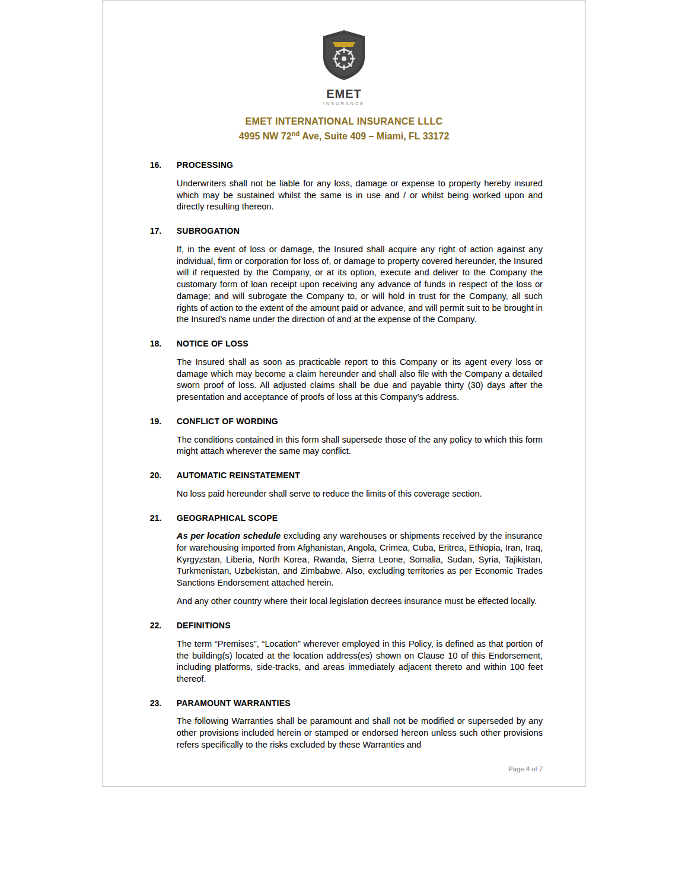EMET shield emblem
EMET
INSURANCE
EMET INTERNATIONAL INSURANCE LLLC
4995 NW 72nd Ave, Suite 409 – Miami, FL 33172
PROCESSING
Underwriters shall not be liable for any loss, damage or expense to property hereby insured which may be sustained whilst the same is in use and / or whilst being worked upon and directly resulting thereon.
SUBROGATION
If, in the event of loss or damage, the Insured shall acquire any right of action against any individual, firm or corporation for loss of, or damage to property covered hereunder, the Insured will if requested by the Company, or at its option, execute and deliver to the Company the customary form of loan receipt upon receiving any advance of funds in respect of the loss or damage; and will subrogate the Company to, or will hold in trust for the Company, all such rights of action to the extent of the amount paid or advance, and will permit suit to be brought in the Insured’s name under the direction of and at the expense of the Company.
NOTICE OF LOSS
The Insured shall as soon as practicable report to this Company or its agent every loss or damage which may become a claim hereunder and shall also file with the Company a detailed sworn proof of loss. All adjusted claims shall be due and payable thirty (30) days after the presentation and acceptance of proofs of loss at this Company’s address.
CONFLICT OF WORDING
The conditions contained in this form shall supersede those of the any policy to which this form might attach wherever the same may conflict.
AUTOMATIC REINSTATEMENT
No loss paid hereunder shall serve to reduce the limits of this coverage section.
GEOGRAPHICAL SCOPE
As per location schedule excluding any warehouses or shipments received by the insurance for warehousing imported from Afghanistan, Angola, Crimea, Cuba, Eritrea, Ethiopia, Iran, Iraq, Kyrgyzstan, Liberia, North Korea, Rwanda, Sierra Leone, Somalia, Sudan, Syria, Tajikistan, Turkmenistan, Uzbekistan, and Zimbabwe. Also, excluding territories as per Economic Trades Sanctions Endorsement attached herein.
And any other country where their local legislation decrees insurance must be effected locally.
DEFINITIONS
The term “Premises”, “Location” wherever employed in this Policy, is defined as that portion of the building(s) located at the location address(es) shown on Clause 10 of this Endorsement, including platforms, side-tracks, and areas immediately adjacent thereto and within 100 feet thereof.
PARAMOUNT WARRANTIES
The following Warranties shall be paramount and shall not be modified or superseded by any other provisions included herein or stamped or endorsed hereon unless such other provisions refers specifically to the risks excluded by these Warranties and
Page 4 of 7